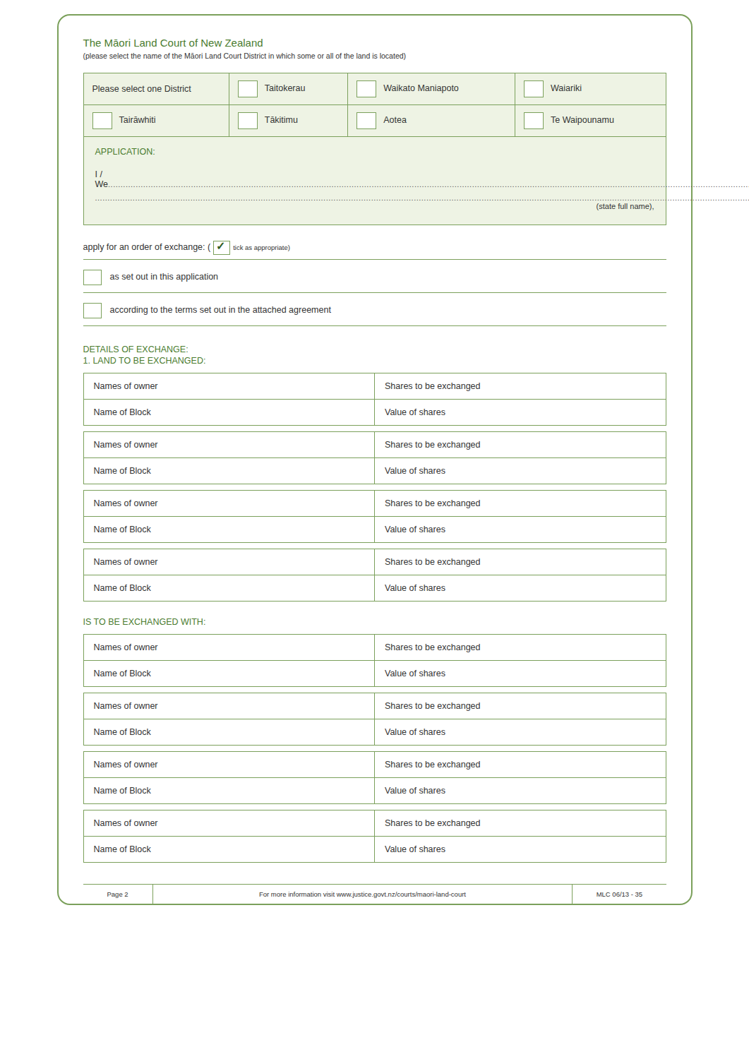The Māori Land Court of New Zealand
(please select the name of the Māori Land Court District in which some or all of the land is located)
| Please select one District | Taitokerau | Waikato Maniapoto | Waiariki |
| Tairāwhiti | Tākitimu | Aotea | Te Waipounamu |
APPLICATION:
I / We.................................................................................................................................................................................................................................................................
.........................................................................................................................................................................................................................................................................(state full name),
apply for an order of exchange: ( tick as appropriate)
as set out in this application
according to the terms set out in the attached agreement
Details of exchange:
1. Land to be exchanged:
| Names of owner | Shares to be exchanged |
| Name of Block | Value of shares |
| Names of owner | Shares to be exchanged |
| Name of Block | Value of shares |
| Names of owner | Shares to be exchanged |
| Name of Block | Value of shares |
| Names of owner | Shares to be exchanged |
| Name of Block | Value of shares |
Is to be exchanged with:
| Names of owner | Shares to be exchanged |
| Name of Block | Value of shares |
| Names of owner | Shares to be exchanged |
| Name of Block | Value of shares |
| Names of owner | Shares to be exchanged |
| Name of Block | Value of shares |
| Names of owner | Shares to be exchanged |
| Name of Block | Value of shares |
Page 2
For more information visit www.justice.govt.nz/courts/maori-land-court
MLC 06/13 - 35